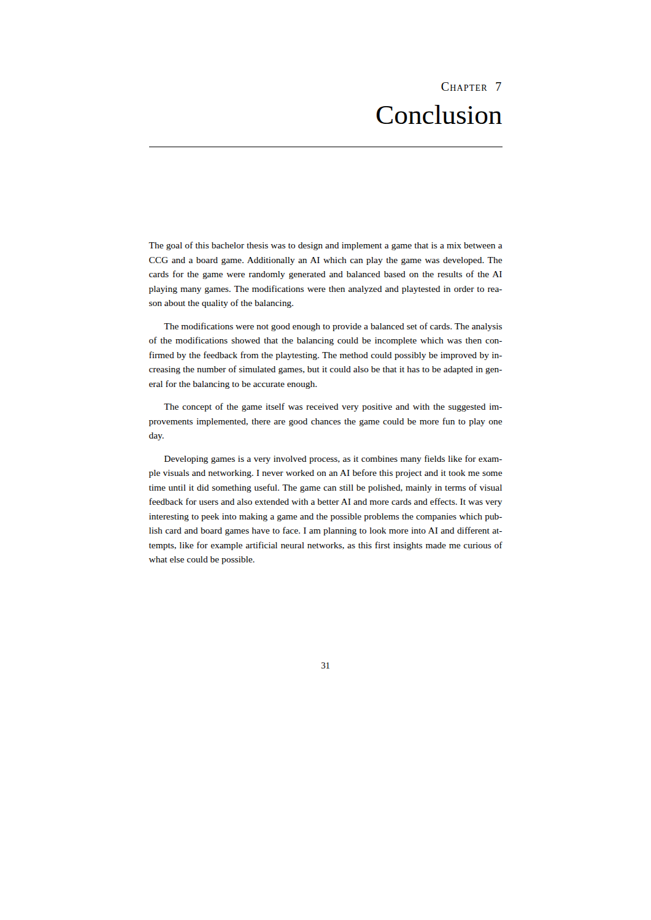Chapter 7
Conclusion
The goal of this bachelor thesis was to design and implement a game that is a mix between a CCG and a board game. Additionally an AI which can play the game was developed. The cards for the game were randomly generated and balanced based on the results of the AI playing many games. The modifications were then analyzed and playtested in order to reason about the quality of the balancing.
The modifications were not good enough to provide a balanced set of cards. The analysis of the modifications showed that the balancing could be incomplete which was then confirmed by the feedback from the playtesting. The method could possibly be improved by increasing the number of simulated games, but it could also be that it has to be adapted in general for the balancing to be accurate enough.
The concept of the game itself was received very positive and with the suggested improvements implemented, there are good chances the game could be more fun to play one day.
Developing games is a very involved process, as it combines many fields like for example visuals and networking. I never worked on an AI before this project and it took me some time until it did something useful. The game can still be polished, mainly in terms of visual feedback for users and also extended with a better AI and more cards and effects. It was very interesting to peek into making a game and the possible problems the companies which publish card and board games have to face. I am planning to look more into AI and different attempts, like for example artificial neural networks, as this first insights made me curious of what else could be possible.
31